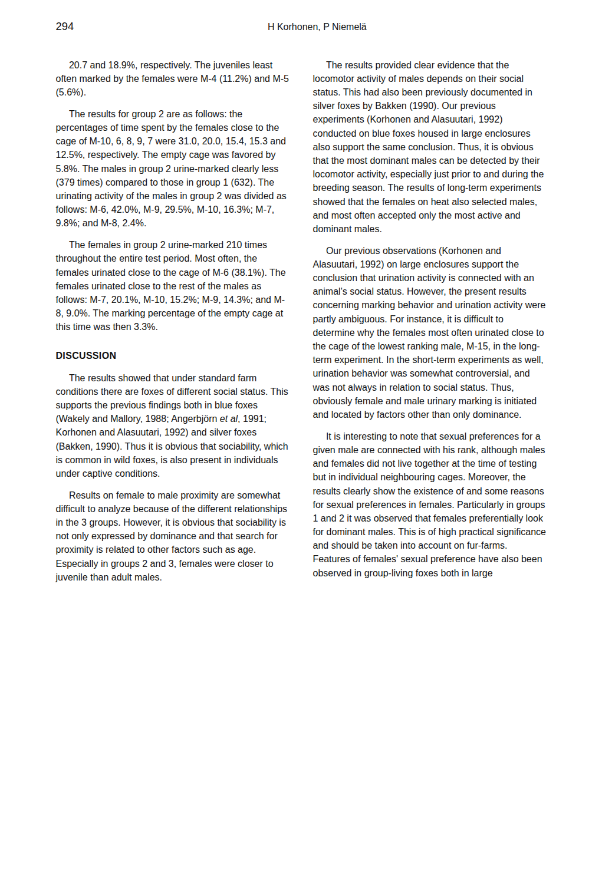294 H Korhonen, P Niemelä
20.7 and 18.9%, respectively. The juveniles least often marked by the females were M-4 (11.2%) and M-5 (5.6%).
The results for group 2 are as follows: the percentages of time spent by the females close to the cage of M-10, 6, 8, 9, 7 were 31.0, 20.0, 15.4, 15.3 and 12.5%, respectively. The empty cage was favored by 5.8%. The males in group 2 urine-marked clearly less (379 times) compared to those in group 1 (632). The urinating activity of the males in group 2 was divided as follows: M-6, 42.0%, M-9, 29.5%, M-10, 16.3%; M-7, 9.8%; and M-8, 2.4%.
The females in group 2 urine-marked 210 times throughout the entire test period. Most often, the females urinated close to the cage of M-6 (38.1%). The females urinated close to the rest of the males as follows: M-7, 20.1%, M-10, 15.2%; M-9, 14.3%; and M-8, 9.0%. The marking percentage of the empty cage at this time was then 3.3%.
Discussion
The results showed that under standard farm conditions there are foxes of different social status. This supports the previous findings both in blue foxes (Wakely and Mallory, 1988; Angerbjörn et al, 1991; Korhonen and Alasuutari, 1992) and silver foxes (Bakken, 1990). Thus it is obvious that sociability, which is common in wild foxes, is also present in individuals under captive conditions.
Results on female to male proximity are somewhat difficult to analyze because of the different relationships in the 3 groups. However, it is obvious that sociability is not only expressed by dominance and that search for proximity is related to other factors such as age. Especially in groups 2 and 3, females were closer to juvenile than adult males.
The results provided clear evidence that the locomotor activity of males depends on their social status. This had also been previously documented in silver foxes by Bakken (1990). Our previous experiments (Korhonen and Alasuutari, 1992) conducted on blue foxes housed in large enclosures also support the same conclusion. Thus, it is obvious that the most dominant males can be detected by their locomotor activity, especially just prior to and during the breeding season. The results of long-term experiments showed that the females on heat also selected males, and most often accepted only the most active and dominant males.
Our previous observations (Korhonen and Alasuutari, 1992) on large enclosures support the conclusion that urination activity is connected with an animal's social status. However, the present results concerning marking behavior and urination activity were partly ambiguous. For instance, it is difficult to determine why the females most often urinated close to the cage of the lowest ranking male, M-15, in the long-term experiment. In the short-term experiments as well, urination behavior was somewhat controversial, and was not always in relation to social status. Thus, obviously female and male urinary marking is initiated and located by factors other than only dominance.
It is interesting to note that sexual preferences for a given male are connected with his rank, although males and females did not live together at the time of testing but in individual neighbouring cages. Moreover, the results clearly show the existence of and some reasons for sexual preferences in females. Particularly in groups 1 and 2 it was observed that females preferentially look for dominant males. This is of high practical significance and should be taken into account on fur-farms. Features of females' sexual preference have also been observed in group-living foxes both in large